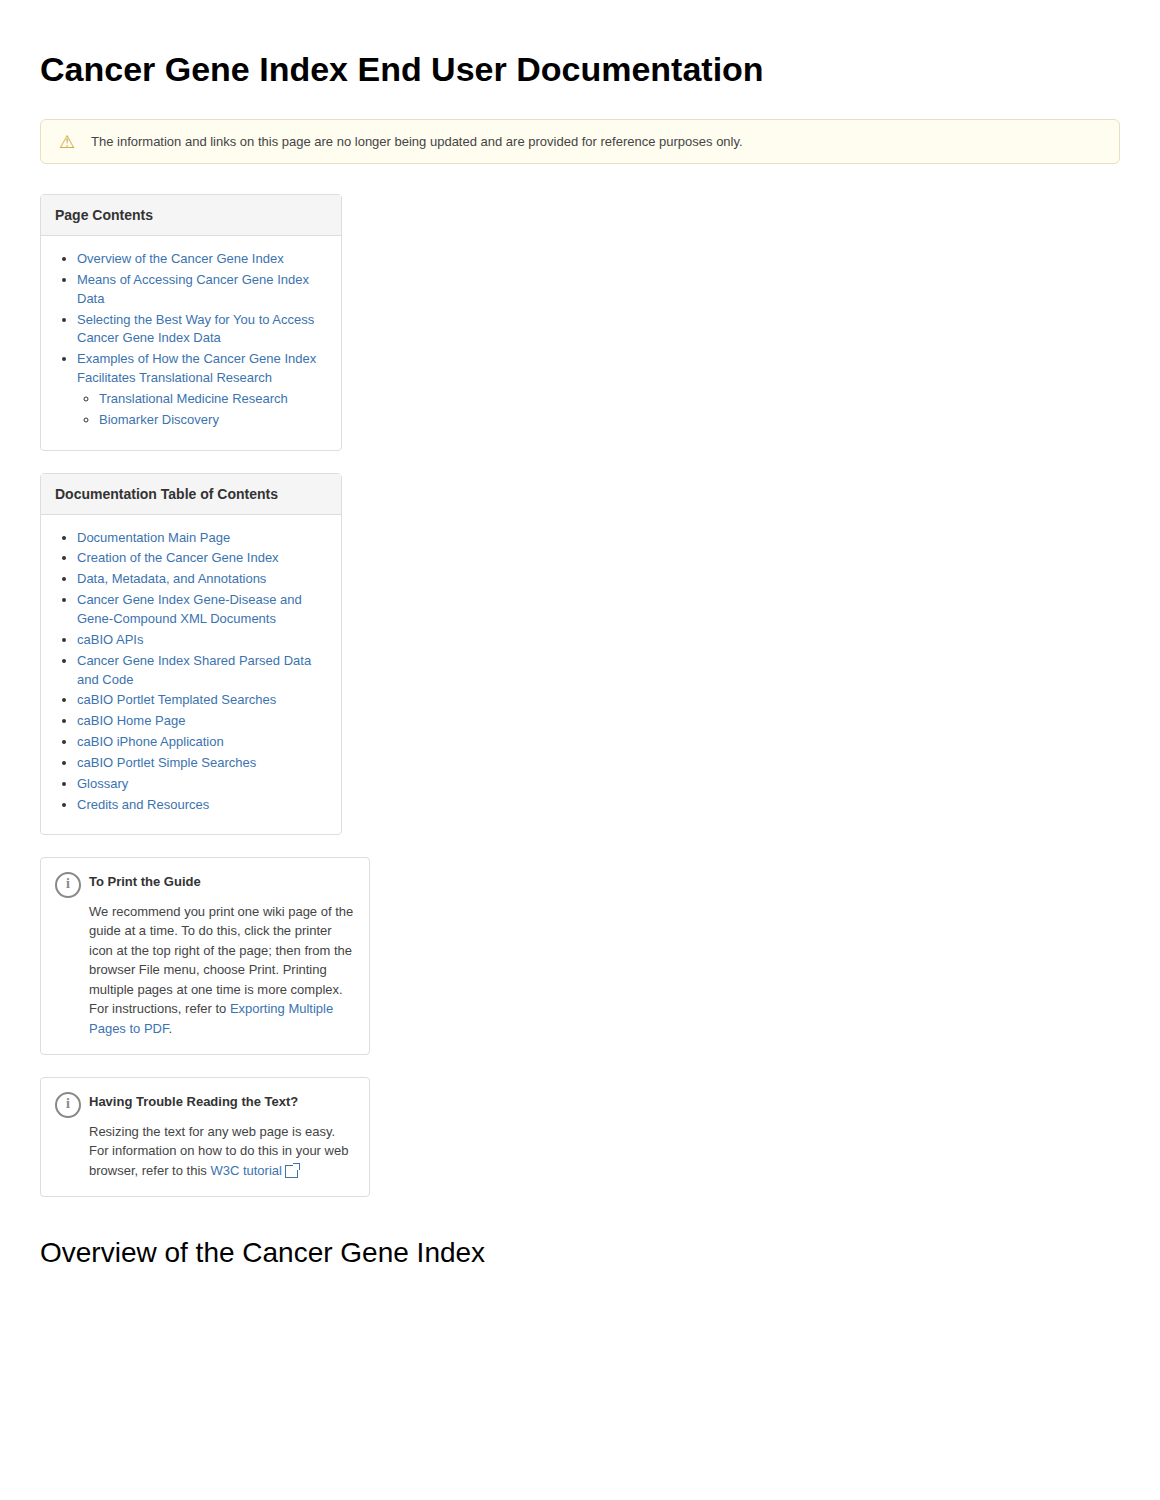Cancer Gene Index End User Documentation
⚠ The information and links on this page are no longer being updated and are provided for reference purposes only.
Page Contents
Overview of the Cancer Gene Index
Means of Accessing Cancer Gene Index Data
Selecting the Best Way for You to Access Cancer Gene Index Data
Examples of How the Cancer Gene Index Facilitates Translational Research
Translational Medicine Research
Biomarker Discovery
Documentation Table of Contents
Documentation Main Page
Creation of the Cancer Gene Index
Data, Metadata, and Annotations
Cancer Gene Index Gene-Disease and Gene-Compound XML Documents
caBIO APIs
Cancer Gene Index Shared Parsed Data and Code
caBIO Portlet Templated Searches
caBIO Home Page
caBIO iPhone Application
caBIO Portlet Simple Searches
Glossary
Credits and Resources
i
To Print the Guide
We recommend you print one wiki page of the guide at a time. To do this, click the printer icon at the top right of the page; then from the browser File menu, choose Print. Printing multiple pages at one time is more complex. For instructions, refer to Exporting Multiple Pages to PDF.
i
Having Trouble Reading the Text?
Resizing the text for any web page is easy. For information on how to do this in your web browser, refer to this W3C tutorial
Overview of the Cancer Gene Index